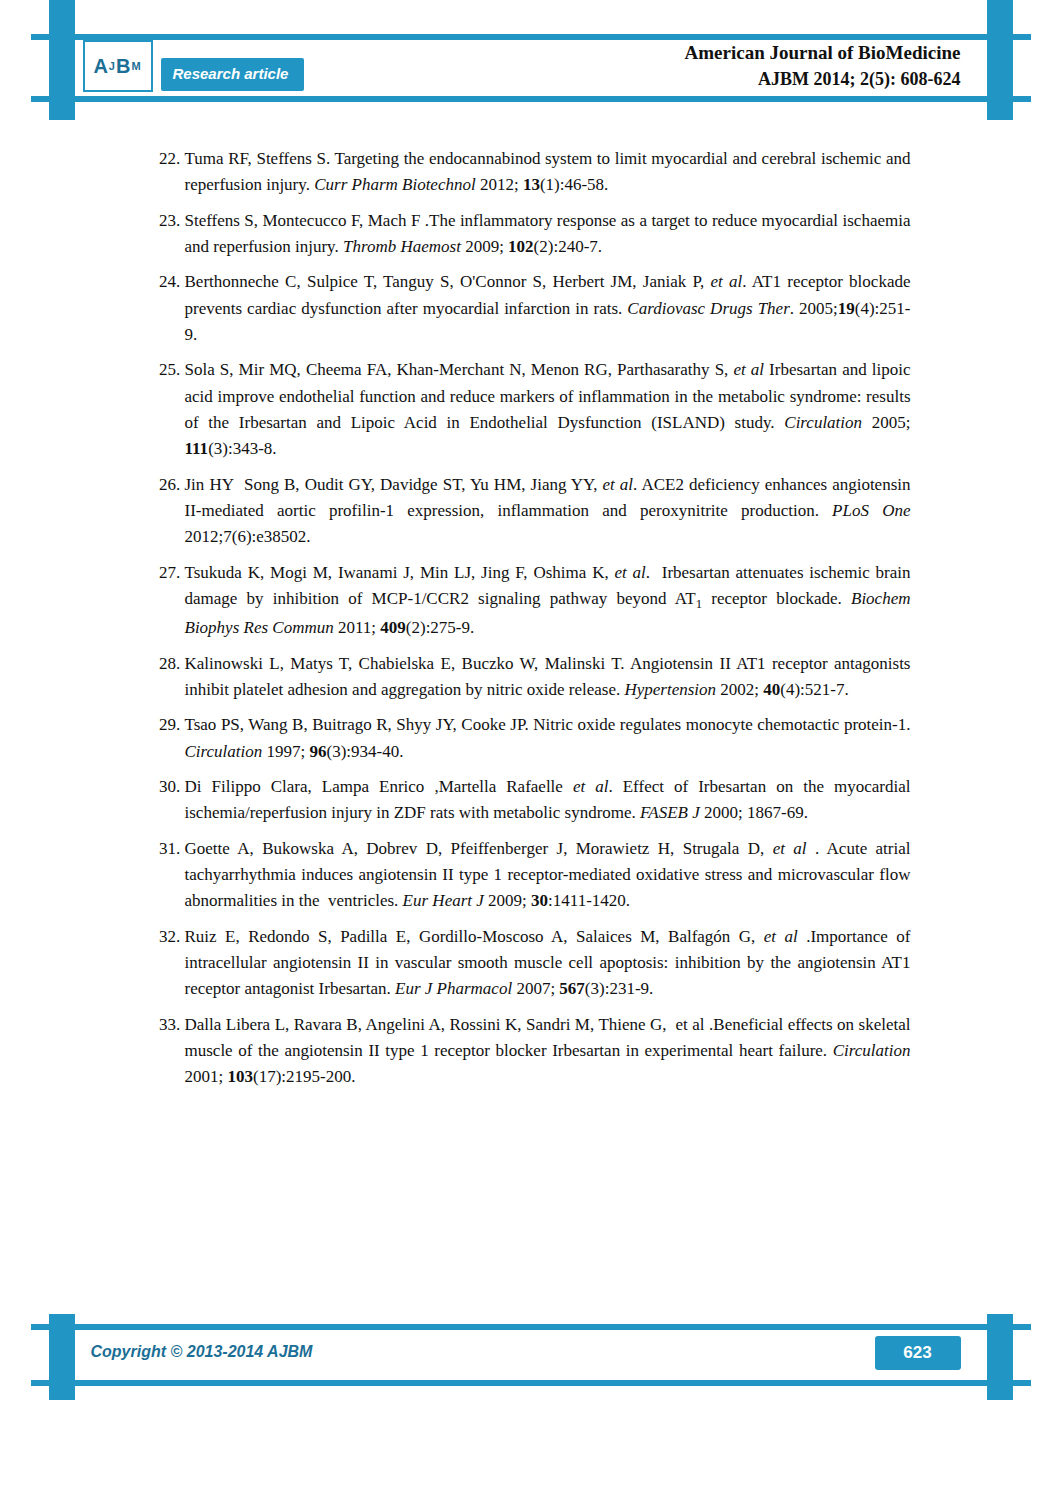AJBM
Research article
American Journal of BioMedicine
AJBM 2014; 2(5): 608-624
Tuma RF, Steffens S. Targeting the endocannabinod system to limit myocardial and cerebral ischemic and reperfusion injury. Curr Pharm Biotechnol 2012; 13(1):46-58.
Steffens S, Montecucco F, Mach F .The inflammatory response as a target to reduce myocardial ischaemia and reperfusion injury. Thromb Haemost 2009; 102(2):240-7.
Berthonneche C, Sulpice T, Tanguy S, O'Connor S, Herbert JM, Janiak P, et al. AT1 receptor blockade prevents cardiac dysfunction after myocardial infarction in rats. Cardiovasc Drugs Ther. 2005;19(4):251-9.
Sola S, Mir MQ, Cheema FA, Khan-Merchant N, Menon RG, Parthasarathy S, et al Irbesartan and lipoic acid improve endothelial function and reduce markers of inflammation in the metabolic syndrome: results of the Irbesartan and Lipoic Acid in Endothelial Dysfunction (ISLAND) study. Circulation 2005; 111(3):343-8.
Jin HY Song B, Oudit GY, Davidge ST, Yu HM, Jiang YY, et al. ACE2 deficiency enhances angiotensin II-mediated aortic profilin-1 expression, inflammation and peroxynitrite production. PLoS One 2012;7(6):e38502.
Tsukuda K, Mogi M, Iwanami J, Min LJ, Jing F, Oshima K, et al. Irbesartan attenuates ischemic brain damage by inhibition of MCP-1/CCR2 signaling pathway beyond AT1 receptor blockade. Biochem Biophys Res Commun 2011; 409(2):275-9.
Kalinowski L, Matys T, Chabielska E, Buczko W, Malinski T. Angiotensin II AT1 receptor antagonists inhibit platelet adhesion and aggregation by nitric oxide release. Hypertension 2002; 40(4):521-7.
Tsao PS, Wang B, Buitrago R, Shyy JY, Cooke JP. Nitric oxide regulates monocyte chemotactic protein-1. Circulation 1997; 96(3):934-40.
Di Filippo Clara, Lampa Enrico ,Martella Rafaelle et al. Effect of Irbesartan on the myocardial ischemia/reperfusion injury in ZDF rats with metabolic syndrome. FASEB J 2000; 1867-69.
Goette A, Bukowska A, Dobrev D, Pfeiffenberger J, Morawietz H, Strugala D, et al . Acute atrial tachyarrhythmia induces angiotensin II type 1 receptor-mediated oxidative stress and microvascular flow abnormalities in the ventricles. Eur Heart J 2009; 30:1411-1420.
Ruiz E, Redondo S, Padilla E, Gordillo-Moscoso A, Salaices M, Balfagón G, et al .Importance of intracellular angiotensin II in vascular smooth muscle cell apoptosis: inhibition by the angiotensin AT1 receptor antagonist Irbesartan. Eur J Pharmacol 2007; 567(3):231-9.
Dalla Libera L, Ravara B, Angelini A, Rossini K, Sandri M, Thiene G, et al .Beneficial effects on skeletal muscle of the angiotensin II type 1 receptor blocker Irbesartan in experimental heart failure. Circulation 2001; 103(17):2195-200.
Copyright © 2013-2014 AJBM
623